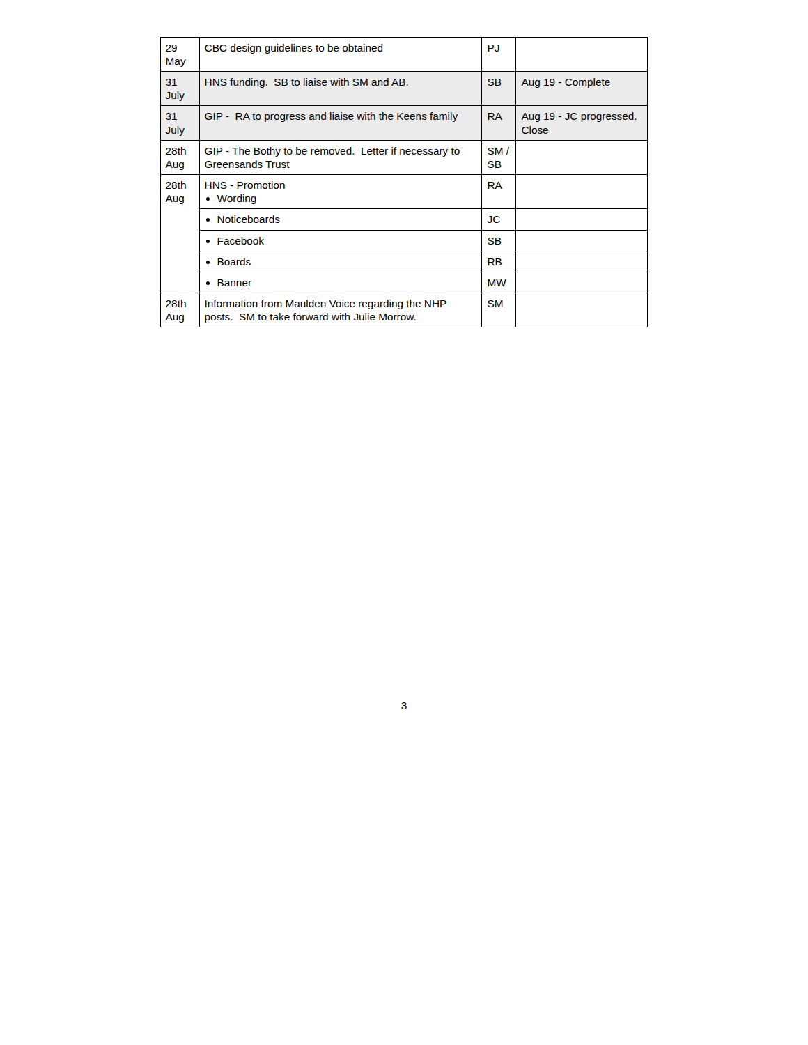| 29 May | CBC design guidelines to be obtained | PJ | |
| 31 July | HNS funding. SB to liaise with SM and AB. | SB | Aug 19 - Complete |
| 31 July | GIP - RA to progress and liaise with the Keens family | RA | Aug 19 - JC progressed. Close |
| 28th Aug | GIP - The Bothy to be removed. Letter if necessary to Greensands Trust | SM / SB | |
| 28th Aug | HNS - Promotion Wording | RA | |
| Noticeboards | JC | |
| Facebook | SB | |
| Boards | RB | |
| Banner | MW | |
| 28th Aug | Information from Maulden Voice regarding the NHP posts. SM to take forward with Julie Morrow. | SM | |
3